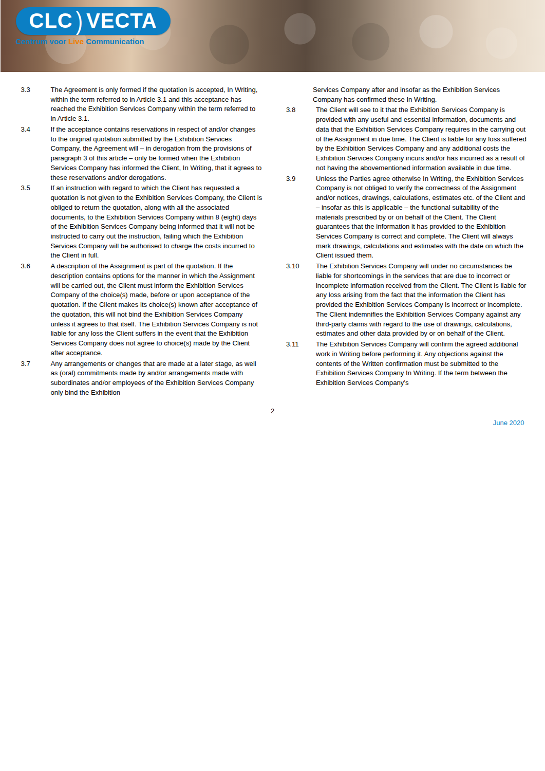CLC) VECTA
Centrum voor Live Communication
3.3 The Agreement is only formed if the quotation is accepted, In Writing, within the term referred to in Article 3.1 and this acceptance has reached the Exhibition Services Company within the term referred to in Article 3.1.
3.4 If the acceptance contains reservations in respect of and/or changes to the original quotation submitted by the Exhibition Services Company, the Agreement will – in derogation from the provisions of paragraph 3 of this article – only be formed when the Exhibition Services Company has informed the Client, In Writing, that it agrees to these reservations and/or derogations.
3.5 If an instruction with regard to which the Client has requested a quotation is not given to the Exhibition Services Company, the Client is obliged to return the quotation, along with all the associated documents, to the Exhibition Services Company within 8 (eight) days of the Exhibition Services Company being informed that it will not be instructed to carry out the instruction, failing which the Exhibition Services Company will be authorised to charge the costs incurred to the Client in full.
3.6 A description of the Assignment is part of the quotation. If the description contains options for the manner in which the Assignment will be carried out, the Client must inform the Exhibition Services Company of the choice(s) made, before or upon acceptance of the quotation. If the Client makes its choice(s) known after acceptance of the quotation, this will not bind the Exhibition Services Company unless it agrees to that itself. The Exhibition Services Company is not liable for any loss the Client suffers in the event that the Exhibition Services Company does not agree to choice(s) made by the Client after acceptance.
3.7 Any arrangements or changes that are made at a later stage, as well as (oral) commitments made by and/or arrangements made with subordinates and/or employees of the Exhibition Services Company only bind the Exhibition
Services Company after and insofar as the Exhibition Services Company has confirmed these In Writing.
3.8 The Client will see to it that the Exhibition Services Company is provided with any useful and essential information, documents and data that the Exhibition Services Company requires in the carrying out of the Assignment in due time. The Client is liable for any loss suffered by the Exhibition Services Company and any additional costs the Exhibition Services Company incurs and/or has incurred as a result of not having the abovementioned information available in due time.
3.9 Unless the Parties agree otherwise In Writing, the Exhibition Services Company is not obliged to verify the correctness of the Assignment and/or notices, drawings, calculations, estimates etc. of the Client and – insofar as this is applicable – the functional suitability of the materials prescribed by or on behalf of the Client. The Client guarantees that the information it has provided to the Exhibition Services Company is correct and complete. The Client will always mark drawings, calculations and estimates with the date on which the Client issued them.
3.10 The Exhibition Services Company will under no circumstances be liable for shortcomings in the services that are due to incorrect or incomplete information received from the Client. The Client is liable for any loss arising from the fact that the information the Client has provided the Exhibition Services Company is incorrect or incomplete. The Client indemnifies the Exhibition Services Company against any third-party claims with regard to the use of drawings, calculations, estimates and other data provided by or on behalf of the Client.
3.11 The Exhibition Services Company will confirm the agreed additional work in Writing before performing it. Any objections against the contents of the Written confirmation must be submitted to the Exhibition Services Company In Writing. If the term between the Exhibition Services Company's
2
June 2020